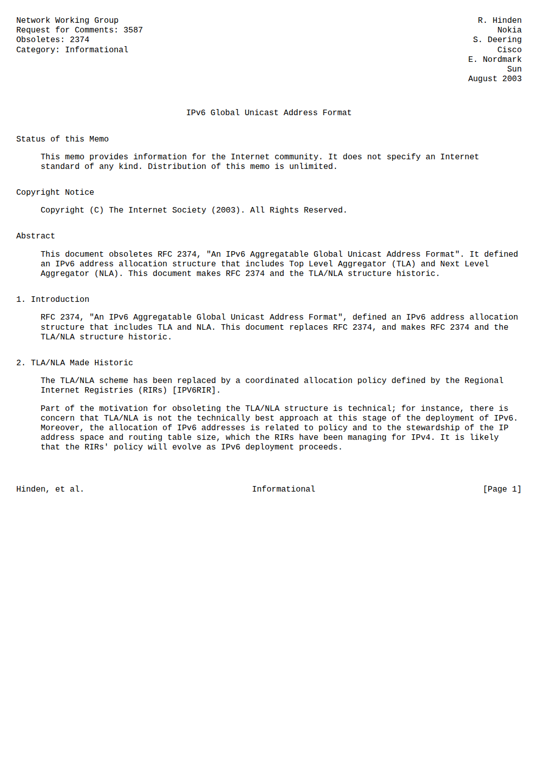| Network Working Group | R. Hinden |
| Request for Comments: 3587 | Nokia |
| Obsoletes: 2374 | S. Deering |
| Category: Informational | Cisco |
| | E. Nordmark |
| | Sun |
| | August 2003 |
IPv6 Global Unicast Address Format
Status of this Memo
This memo provides information for the Internet community. It does not specify an Internet standard of any kind. Distribution of this memo is unlimited.
Copyright Notice
Copyright (C) The Internet Society (2003). All Rights Reserved.
Abstract
This document obsoletes RFC 2374, "An IPv6 Aggregatable Global Unicast Address Format". It defined an IPv6 address allocation structure that includes Top Level Aggregator (TLA) and Next Level Aggregator (NLA). This document makes RFC 2374 and the TLA/NLA structure historic.
1. Introduction
RFC 2374, "An IPv6 Aggregatable Global Unicast Address Format", defined an IPv6 address allocation structure that includes TLA and NLA. This document replaces RFC 2374, and makes RFC 2374 and the TLA/NLA structure historic.
2. TLA/NLA Made Historic
The TLA/NLA scheme has been replaced by a coordinated allocation policy defined by the Regional Internet Registries (RIRs) [IPV6RIR].
Part of the motivation for obsoleting the TLA/NLA structure is technical; for instance, there is concern that TLA/NLA is not the technically best approach at this stage of the deployment of IPv6. Moreover, the allocation of IPv6 addresses is related to policy and to the stewardship of the IP address space and routing table size, which the RIRs have been managing for IPv4. It is likely that the RIRs' policy will evolve as IPv6 deployment proceeds.
Hinden, et al. Informational [Page 1]